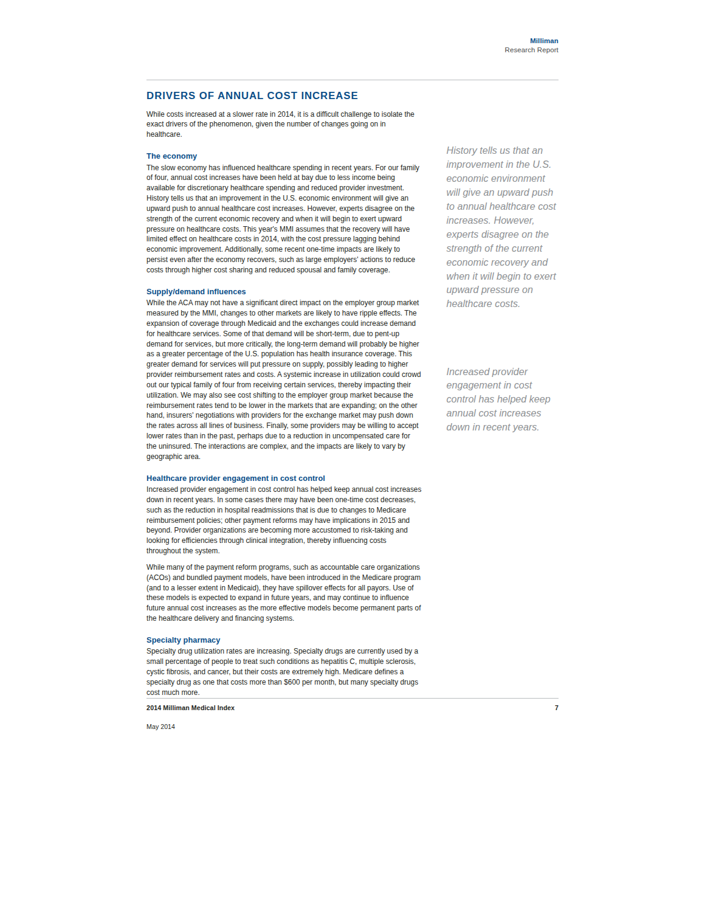Milliman
Research Report
Drivers of annual cost increase
While costs increased at a slower rate in 2014, it is a difficult challenge to isolate the exact drivers of the phenomenon, given the number of changes going on in healthcare.
The economy
The slow economy has influenced healthcare spending in recent years. For our family of four, annual cost increases have been held at bay due to less income being available for discretionary healthcare spending and reduced provider investment. History tells us that an improvement in the U.S. economic environment will give an upward push to annual healthcare cost increases. However, experts disagree on the strength of the current economic recovery and when it will begin to exert upward pressure on healthcare costs. This year's MMI assumes that the recovery will have limited effect on healthcare costs in 2014, with the cost pressure lagging behind economic improvement. Additionally, some recent one-time impacts are likely to persist even after the economy recovers, such as large employers' actions to reduce costs through higher cost sharing and reduced spousal and family coverage.
Supply/demand influences
While the ACA may not have a significant direct impact on the employer group market measured by the MMI, changes to other markets are likely to have ripple effects. The expansion of coverage through Medicaid and the exchanges could increase demand for healthcare services. Some of that demand will be short-term, due to pent-up demand for services, but more critically, the long-term demand will probably be higher as a greater percentage of the U.S. population has health insurance coverage. This greater demand for services will put pressure on supply, possibly leading to higher provider reimbursement rates and costs. A systemic increase in utilization could crowd out our typical family of four from receiving certain services, thereby impacting their utilization. We may also see cost shifting to the employer group market because the reimbursement rates tend to be lower in the markets that are expanding; on the other hand, insurers' negotiations with providers for the exchange market may push down the rates across all lines of business. Finally, some providers may be willing to accept lower rates than in the past, perhaps due to a reduction in uncompensated care for the uninsured. The interactions are complex, and the impacts are likely to vary by geographic area.
Healthcare provider engagement in cost control
Increased provider engagement in cost control has helped keep annual cost increases down in recent years. In some cases there may have been one-time cost decreases, such as the reduction in hospital readmissions that is due to changes to Medicare reimbursement policies; other payment reforms may have implications in 2015 and beyond. Provider organizations are becoming more accustomed to risk-taking and looking for efficiencies through clinical integration, thereby influencing costs throughout the system.
While many of the payment reform programs, such as accountable care organizations (ACOs) and bundled payment models, have been introduced in the Medicare program (and to a lesser extent in Medicaid), they have spillover effects for all payors. Use of these models is expected to expand in future years, and may continue to influence future annual cost increases as the more effective models become permanent parts of the healthcare delivery and financing systems.
Specialty pharmacy
Specialty drug utilization rates are increasing. Specialty drugs are currently used by a small percentage of people to treat such conditions as hepatitis C, multiple sclerosis, cystic fibrosis, and cancer, but their costs are extremely high. Medicare defines a specialty drug as one that costs more than $600 per month, but many specialty drugs cost much more.
History tells us that an improvement in the U.S. economic environment will give an upward push to annual healthcare cost increases. However, experts disagree on the strength of the current economic recovery and when it will begin to exert upward pressure on healthcare costs.
Increased provider engagement in cost control has helped keep annual cost increases down in recent years.
2014 Milliman Medical Index 7
May 2014